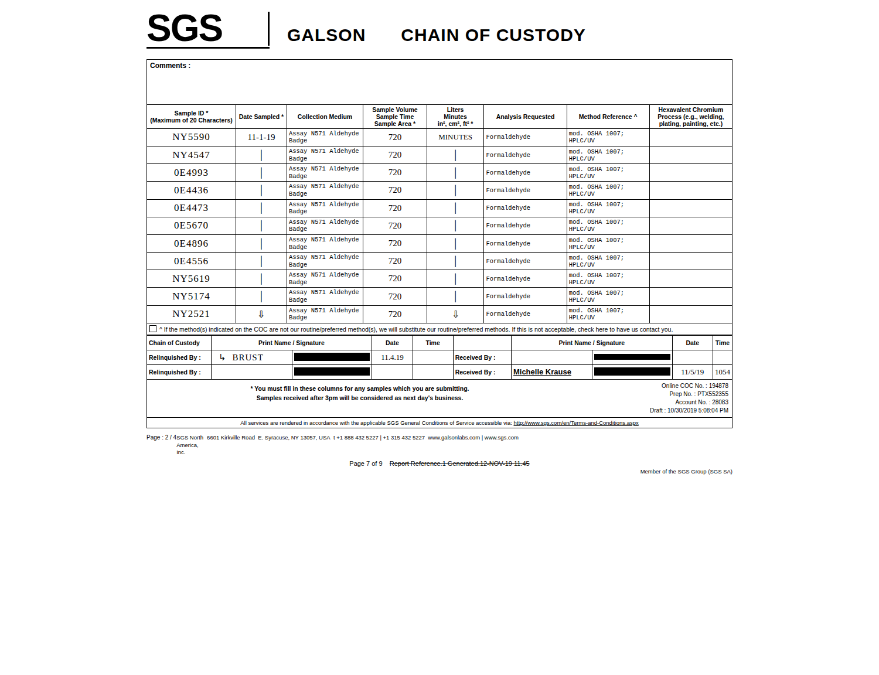SGS
GALSON CHAIN OF CUSTODY
Comments :
| Sample ID * (Maximum of 20 Characters) | Date Sampled * | Collection Medium | Sample Volume Sample Time Sample Area * | Liters Minutes in², cm², ft² * | Analysis Requested | Method Reference ^ | Hexavalent Chromium Process (e.g., welding, plating, painting, etc.) |
| --- | --- | --- | --- | --- | --- | --- | --- |
| NY5590 | 11-1-19 | Assay N571 Aldehyde Badge | 720 | MINUTES | Formaldehyde | mod. OSHA 1007; HPLC/UV | |
| NY4547 | │ | Assay N571 Aldehyde Badge | 720 | │ | Formaldehyde | mod. OSHA 1007; HPLC/UV | |
| 0E4993 | │ | Assay N571 Aldehyde Badge | 720 | │ | Formaldehyde | mod. OSHA 1007; HPLC/UV | |
| 0E4436 | │ | Assay N571 Aldehyde Badge | 720 | │ | Formaldehyde | mod. OSHA 1007; HPLC/UV | |
| 0E4473 | │ | Assay N571 Aldehyde Badge | 720 | │ | Formaldehyde | mod. OSHA 1007; HPLC/UV | |
| 0E5670 | │ | Assay N571 Aldehyde Badge | 720 | │ | Formaldehyde | mod. OSHA 1007; HPLC/UV | |
| 0E4896 | │ | Assay N571 Aldehyde Badge | 720 | │ | Formaldehyde | mod. OSHA 1007; HPLC/UV | |
| 0E4556 | │ | Assay N571 Aldehyde Badge | 720 | │ | Formaldehyde | mod. OSHA 1007; HPLC/UV | |
| NY5619 | │ | Assay N571 Aldehyde Badge | 720 | │ | Formaldehyde | mod. OSHA 1007; HPLC/UV | |
| NY5174 | │ | Assay N571 Aldehyde Badge | 720 | │ | Formaldehyde | mod. OSHA 1007; HPLC/UV | |
| NY2521 | ⇩ | Assay N571 Aldehyde Badge | 720 | ⇩ | Formaldehyde | mod. OSHA 1007; HPLC/UV | |
| ^ If the method(s) indicated on the COC are not our routine/preferred method(s), we will substitute our routine/preferred methods. If this is not acceptable, check here to have us contact you. |
| Chain of Custody | Print Name / Signature | Date | Time | | Print Name / Signature | Date | Time |
| Relinquished By : | ↳ BRUST | | 11.4.19 | | Received By : | | | | |
| Relinquished By : | | | | | Received By : | Michelle Krause | | 11/5/19 | 1054 |
* You must fill in these columns for any samples which you are submitting.
Samples received after 3pm will be considered as next day's business.
Online COC No. : 194878
Prep No. : PTX552355
Account No. : 28083
Draft : 10/30/2019 5:08:04 PM
All services are rendered in accordance with the applicable SGS General Conditions of Service accessible via: http://www.sgs.com/en/Terms-and-Conditions.aspx
Page : 2 / 4
SGS North
America,
Inc.
6601 Kirkville Road E. Syracuse, NY 13057, USA t +1 888 432 5227 | +1 315 432 5227 www.galsonlabs.com | www.sgs.com
Page 7 of 9 Report Reference.1 Generated.12-NOV-19 11.45
Member of the SGS Group (SGS SA)